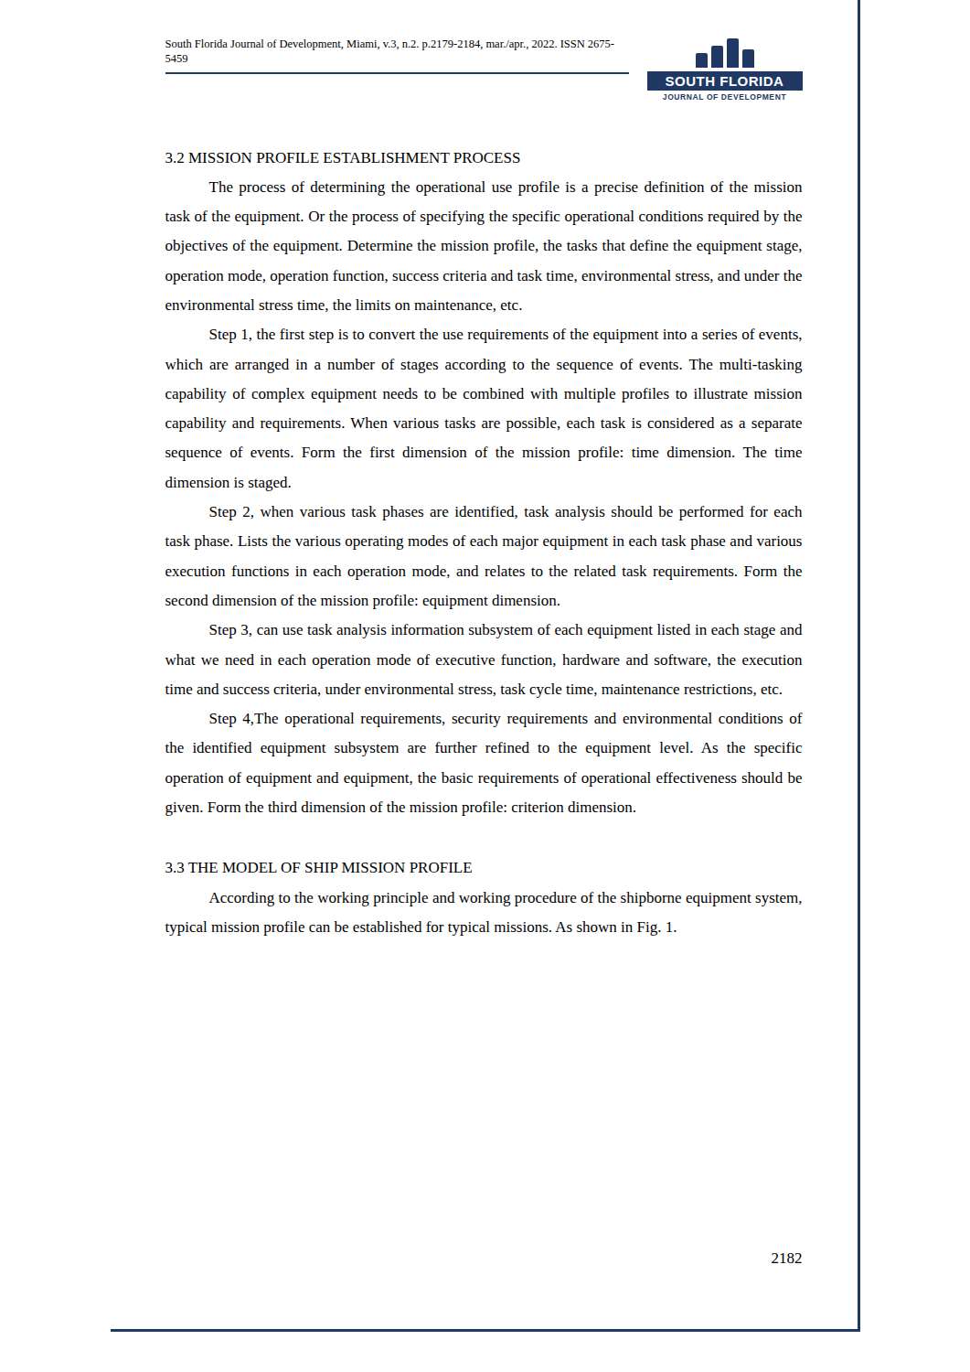South Florida Journal of Development, Miami, v.3, n.2. p.2179-2184, mar./apr., 2022. ISSN 2675-5459
SOUTH FLORIDA
JOURNAL OF DEVELOPMENT
3.2 MISSION PROFILE ESTABLISHMENT PROCESS
The process of determining the operational use profile is a precise definition of the mission task of the equipment. Or the process of specifying the specific operational conditions required by the objectives of the equipment. Determine the mission profile, the tasks that define the equipment stage, operation mode, operation function, success criteria and task time, environmental stress, and under the environmental stress time, the limits on maintenance, etc.
Step 1, the first step is to convert the use requirements of the equipment into a series of events, which are arranged in a number of stages according to the sequence of events. The multi-tasking capability of complex equipment needs to be combined with multiple profiles to illustrate mission capability and requirements. When various tasks are possible, each task is considered as a separate sequence of events. Form the first dimension of the mission profile: time dimension. The time dimension is staged.
Step 2, when various task phases are identified, task analysis should be performed for each task phase. Lists the various operating modes of each major equipment in each task phase and various execution functions in each operation mode, and relates to the related task requirements. Form the second dimension of the mission profile: equipment dimension.
Step 3, can use task analysis information subsystem of each equipment listed in each stage and what we need in each operation mode of executive function, hardware and software, the execution time and success criteria, under environmental stress, task cycle time, maintenance restrictions, etc.
Step 4,The operational requirements, security requirements and environmental conditions of the identified equipment subsystem are further refined to the equipment level. As the specific operation of equipment and equipment, the basic requirements of operational effectiveness should be given. Form the third dimension of the mission profile: criterion dimension.
3.3 THE MODEL OF SHIP MISSION PROFILE
According to the working principle and working procedure of the shipborne equipment system, typical mission profile can be established for typical missions. As shown in Fig. 1.
2182